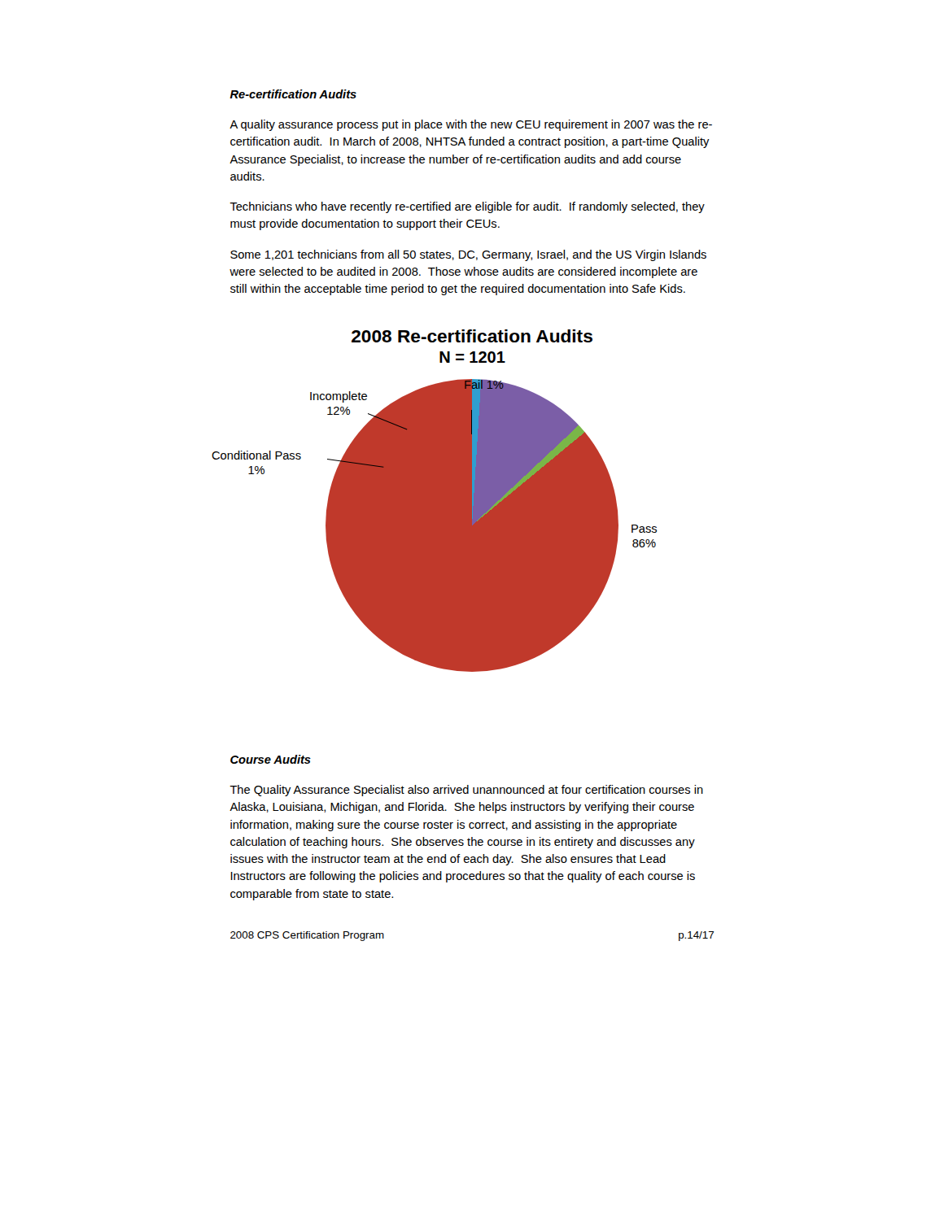Re-certification Audits
A quality assurance process put in place with the new CEU requirement in 2007 was the re-certification audit. In March of 2008, NHTSA funded a contract position, a part-time Quality Assurance Specialist, to increase the number of re-certification audits and add course audits.
Technicians who have recently re-certified are eligible for audit. If randomly selected, they must provide documentation to support their CEUs.
Some 1,201 technicians from all 50 states, DC, Germany, Israel, and the US Virgin Islands were selected to be audited in 2008. Those whose audits are considered incomplete are still within the acceptable time period to get the required documentation into Safe Kids.
2008 Re-certification Audits N = 1201
Fail 1%
Incomplete
12%
Conditional Pass
1%
Pass
86%
Course Audits
The Quality Assurance Specialist also arrived unannounced at four certification courses in Alaska, Louisiana, Michigan, and Florida. She helps instructors by verifying their course information, making sure the course roster is correct, and assisting in the appropriate calculation of teaching hours. She observes the course in its entirety and discusses any issues with the instructor team at the end of each day. She also ensures that Lead Instructors are following the policies and procedures so that the quality of each course is comparable from state to state.
2008 CPS Certification Program p.14/17